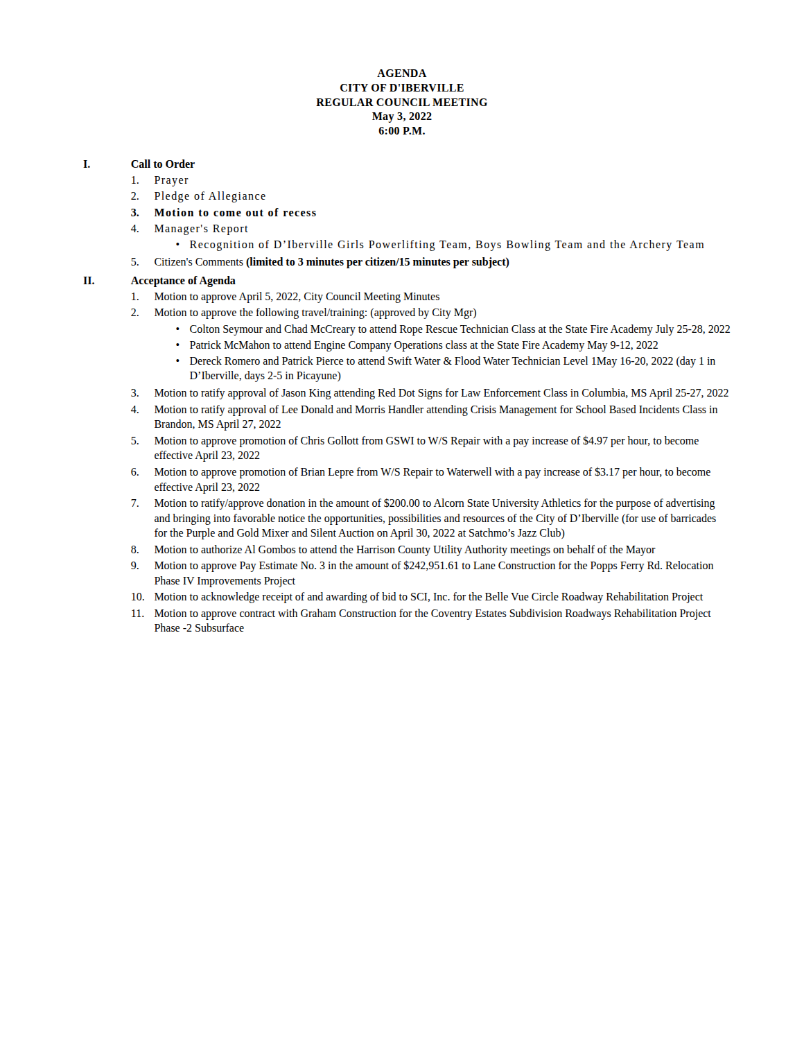AGENDA
CITY OF D'IBERVILLE
REGULAR COUNCIL MEETING
May 3, 2022
6:00 P.M.
I. Call to Order
1. Prayer
2. Pledge of Allegiance
3. Motion to come out of recess
4. Manager's Report
Recognition of D’Iberville Girls Powerlifting Team, Boys Bowling Team and the Archery Team
5. Citizen's Comments (limited to 3 minutes per citizen/15 minutes per subject)
II. Acceptance of Agenda
1. Motion to approve April 5, 2022, City Council Meeting Minutes
2. Motion to approve the following travel/training: (approved by City Mgr)
Colton Seymour and Chad McCreary to attend Rope Rescue Technician Class at the State Fire Academy July 25-28, 2022
Patrick McMahon to attend Engine Company Operations class at the State Fire Academy May 9-12, 2022
Dereck Romero and Patrick Pierce to attend Swift Water & Flood Water Technician Level 1May 16-20, 2022 (day 1 in D’Iberville, days 2-5 in Picayune)
3. Motion to ratify approval of Jason King attending Red Dot Signs for Law Enforcement Class in Columbia, MS April 25-27, 2022
4. Motion to ratify approval of Lee Donald and Morris Handler attending Crisis Management for School Based Incidents Class in Brandon, MS April 27, 2022
5. Motion to approve promotion of Chris Gollott from GSWI to W/S Repair with a pay increase of $4.97 per hour, to become effective April 23, 2022
6. Motion to approve promotion of Brian Lepre from W/S Repair to Waterwell with a pay increase of $3.17 per hour, to become effective April 23, 2022
7. Motion to ratify/approve donation in the amount of $200.00 to Alcorn State University Athletics for the purpose of advertising and bringing into favorable notice the opportunities, possibilities and resources of the City of D’Iberville (for use of barricades for the Purple and Gold Mixer and Silent Auction on April 30, 2022 at Satchmo’s Jazz Club)
8. Motion to authorize Al Gombos to attend the Harrison County Utility Authority meetings on behalf of the Mayor
9. Motion to approve Pay Estimate No. 3 in the amount of $242,951.61 to Lane Construction for the Popps Ferry Rd. Relocation Phase IV Improvements Project
10. Motion to acknowledge receipt of and awarding of bid to SCI, Inc. for the Belle Vue Circle Roadway Rehabilitation Project
11. Motion to approve contract with Graham Construction for the Coventry Estates Subdivision Roadways Rehabilitation Project Phase -2 Subsurface